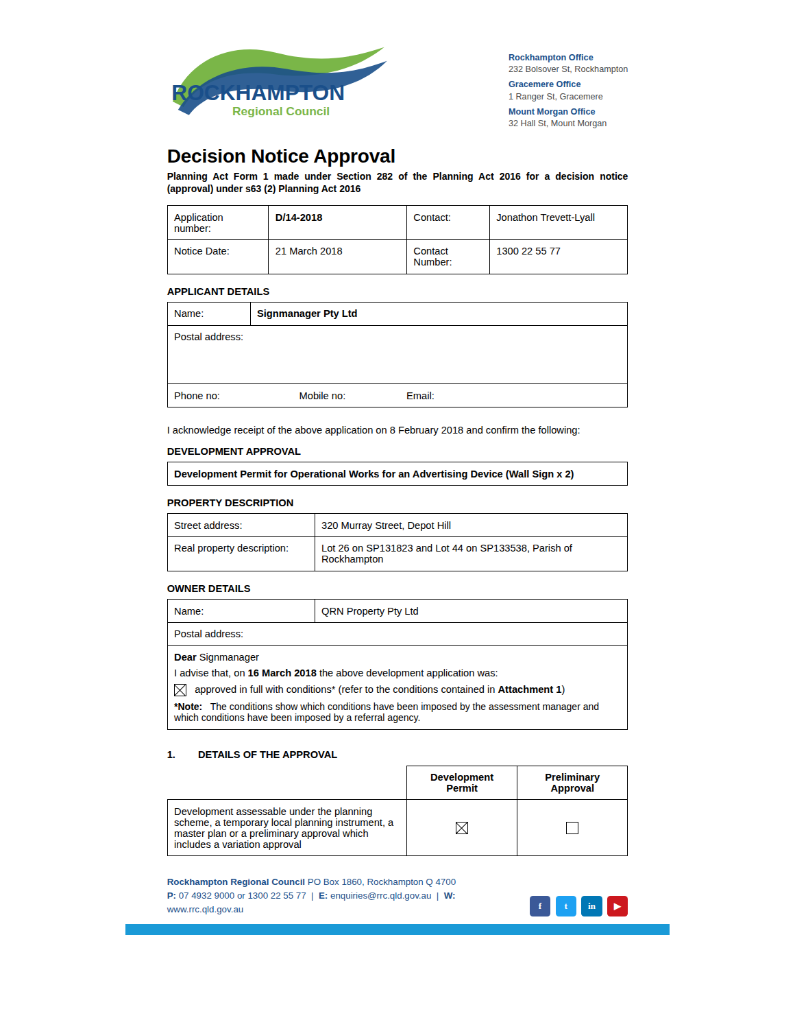ROCKHAMPTON Regional Council
Rockhampton Office
232 Bolsover St, Rockhampton
Gracemere Office
1 Ranger St, Gracemere
Mount Morgan Office
32 Hall St, Mount Morgan
Decision Notice Approval
Planning Act Form 1 made under Section 282 of the Planning Act 2016 for a decision notice (approval) under s63 (2) Planning Act 2016
| Application number: | D/14-2018 | Contact: | Jonathon Trevett-Lyall |
| Notice Date: | 21 March 2018 | Contact Number: | 1300 22 55 77 |
APPLICANT DETAILS
| Name: | Signmanager Pty Ltd |
| Postal address: |
| / Phone no: / Mobile no: / Email: / |
I acknowledge receipt of the above application on 8 February 2018 and confirm the following:
DEVELOPMENT APPROVAL
| Development Permit for Operational Works for an Advertising Device (Wall Sign x 2) |
PROPERTY DESCRIPTION
| Street address: | 320 Murray Street, Depot Hill |
| Real property description: | Lot 26 on SP131823 and Lot 44 on SP133538, Parish of Rockhampton |
OWNER DETAILS
| Name: | QRN Property Pty Ltd |
| Postal address: |
| Dear Signmanager I advise that, on 16 March 2018 the above development application was: approved in full with conditions* (refer to the conditions contained in Attachment 1 ) *Note: The conditions show which conditions have been imposed by the assessment manager and which conditions have been imposed by a referral agency. |
1. DETAILS OF THE APPROVAL
| | Development Permit | Preliminary Approval |
| --- | --- | --- |
| Development assessable under the planning scheme, a temporary local planning instrument, a master plan or a preliminary approval which includes a variation approval | | |
Rockhampton Regional Council PO Box 1860, Rockhampton Q 4700
P: 07 4932 9000 or 1300 22 55 77 | E: enquiries@rrc.qld.gov.au | W: www.rrc.qld.gov.au
f
t
in
▶